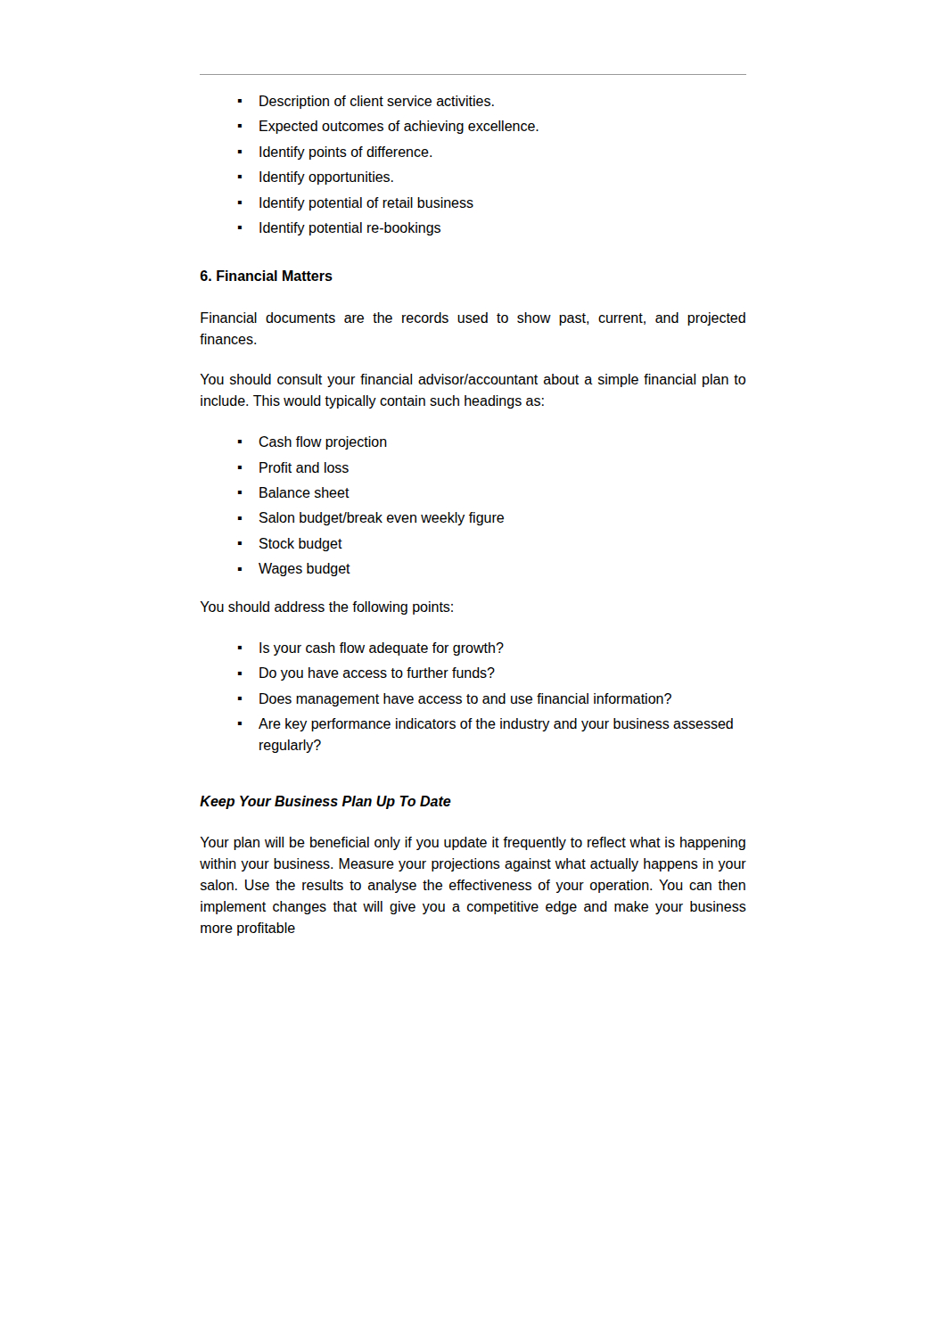Description of client service activities.
Expected outcomes of achieving excellence.
Identify points of difference.
Identify opportunities.
Identify potential of retail business
Identify potential re-bookings
6. Financial Matters
Financial documents are the records used to show past, current, and projected finances.
You should consult your financial advisor/accountant about a simple financial plan to include. This would typically contain such headings as:
Cash flow projection
Profit and loss
Balance sheet
Salon budget/break even weekly figure
Stock budget
Wages budget
You should address the following points:
Is your cash flow adequate for growth?
Do you have access to further funds?
Does management have access to and use financial information?
Are key performance indicators of the industry and your business assessed regularly?
Keep Your Business Plan Up To Date
Your plan will be beneficial only if you update it frequently to reflect what is happening within your business. Measure your projections against what actually happens in your salon. Use the results to analyse the effectiveness of your operation. You can then implement changes that will give you a competitive edge and make your business more profitable